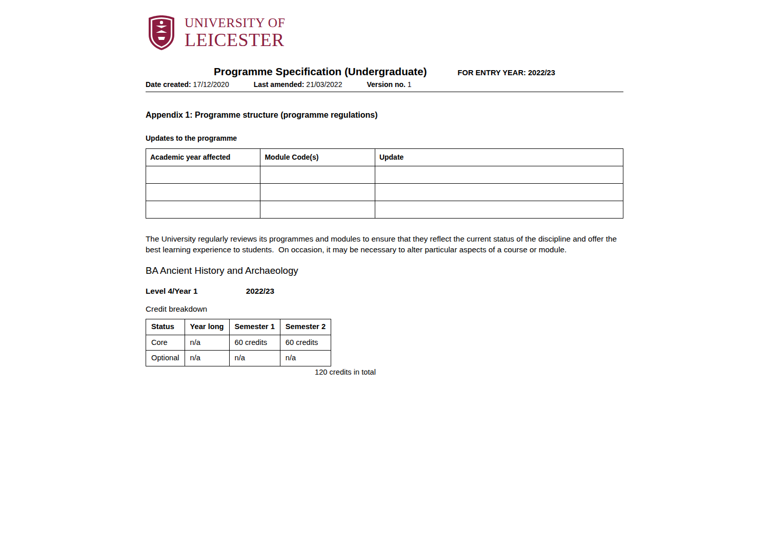UNIVERSITY OF LEICESTER
Programme Specification (Undergraduate)
FOR ENTRY YEAR: 2022/23
Date created: 17/12/2020
Last amended: 21/03/2022
Version no. 1
Appendix 1: Programme structure (programme regulations)
Updates to the programme
| Academic year affected | Module Code(s) | Update |
| --- | --- | --- |
The University regularly reviews its programmes and modules to ensure that they reflect the current status of the discipline and offer the best learning experience to students. On occasion, it may be necessary to alter particular aspects of a course or module.
BA Ancient History and Archaeology
Level 4/Year 1 2022/23
Credit breakdown
| Status | Year long | Semester 1 | Semester 2 |
| --- | --- | --- | --- |
| Core | n/a | 60 credits | 60 credits |
| Optional | n/a | n/a | n/a |
120 credits in total